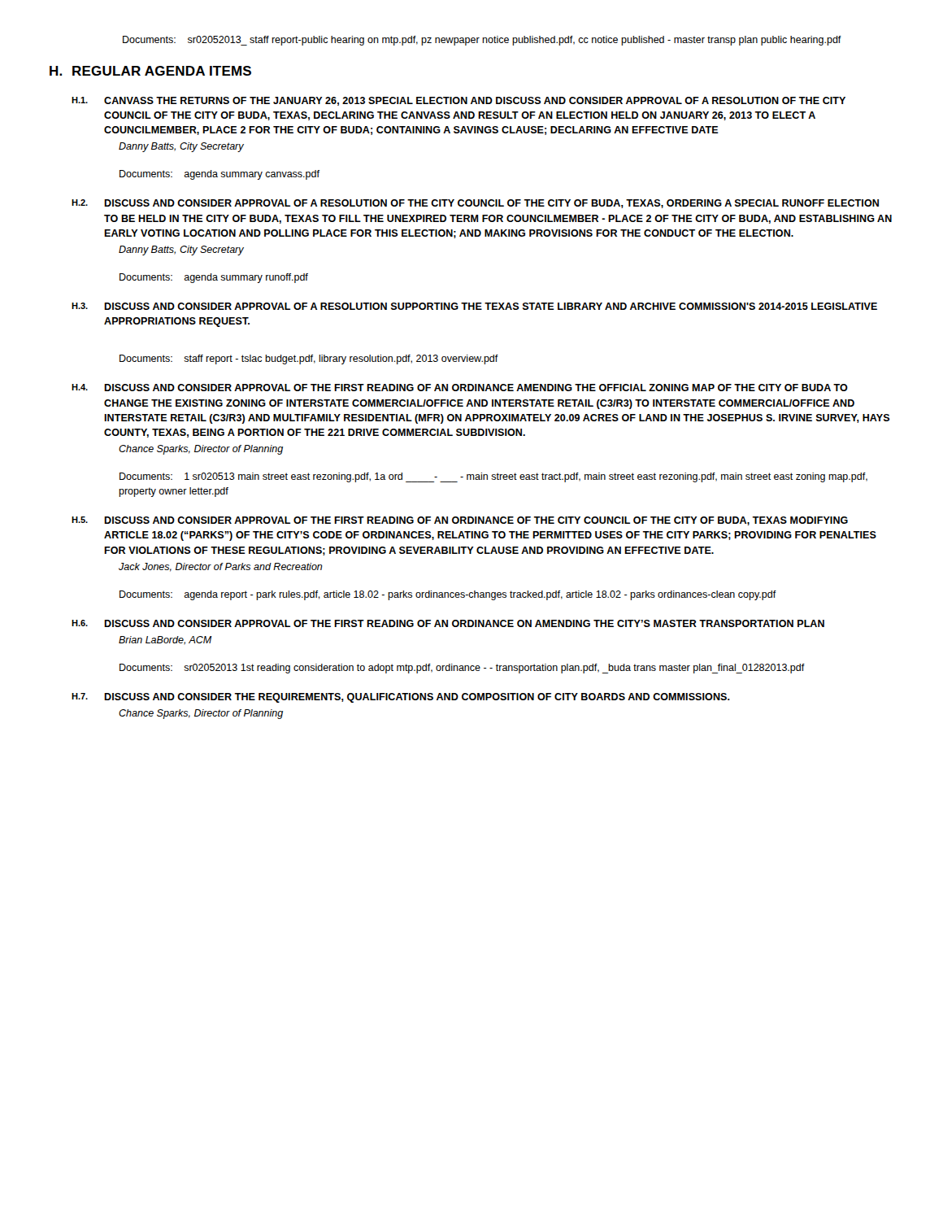Documents: sr02052013_ staff report-public hearing on mtp.pdf, pz newpaper notice published.pdf, cc notice published - master transp plan public hearing.pdf
H. REGULAR AGENDA ITEMS
H.1.
CANVASS THE RETURNS OF THE JANUARY 26, 2013 SPECIAL ELECTION AND DISCUSS AND CONSIDER APPROVAL OF A RESOLUTION OF THE CITY COUNCIL OF THE CITY OF BUDA, TEXAS, DECLARING THE CANVASS AND RESULT OF AN ELECTION HELD ON JANUARY 26, 2013 TO ELECT A COUNCILMEMBER, PLACE 2 FOR THE CITY OF BUDA; CONTAINING A SAVINGS CLAUSE; DECLARING AN EFFECTIVE DATE
Danny Batts, City Secretary
Documents: agenda summary canvass.pdf
H.2.
DISCUSS AND CONSIDER APPROVAL OF A RESOLUTION OF THE CITY COUNCIL OF THE CITY OF BUDA, TEXAS, ORDERING A SPECIAL RUNOFF ELECTION TO BE HELD IN THE CITY OF BUDA, TEXAS TO FILL THE UNEXPIRED TERM FOR COUNCILMEMBER - PLACE 2 OF THE CITY OF BUDA, AND ESTABLISHING AN EARLY VOTING LOCATION AND POLLING PLACE FOR THIS ELECTION; AND MAKING PROVISIONS FOR THE CONDUCT OF THE ELECTION.
Danny Batts, City Secretary
Documents: agenda summary runoff.pdf
H.3.
DISCUSS AND CONSIDER APPROVAL OF A RESOLUTION SUPPORTING THE TEXAS STATE LIBRARY AND ARCHIVE COMMISSION'S 2014-2015 LEGISLATIVE APPROPRIATIONS REQUEST.
Documents: staff report - tslac budget.pdf, library resolution.pdf, 2013 overview.pdf
H.4.
DISCUSS AND CONSIDER APPROVAL OF THE FIRST READING OF AN ORDINANCE AMENDING THE OFFICIAL ZONING MAP OF THE CITY OF BUDA TO CHANGE THE EXISTING ZONING OF INTERSTATE COMMERCIAL/OFFICE AND INTERSTATE RETAIL (C3/R3) TO INTERSTATE COMMERCIAL/OFFICE AND INTERSTATE RETAIL (C3/R3) AND MULTIFAMILY RESIDENTIAL (MFR) ON APPROXIMATELY 20.09 ACRES OF LAND IN THE JOSEPHUS S. IRVINE SURVEY, HAYS COUNTY, TEXAS, BEING A PORTION OF THE 221 DRIVE COMMERCIAL SUBDIVISION.
Chance Sparks, Director of Planning
Documents: 1 sr020513 main street east rezoning.pdf, 1a ord _____- ___ - main street east tract.pdf, main street east rezoning.pdf, main street east zoning map.pdf, property owner letter.pdf
H.5.
DISCUSS AND CONSIDER APPROVAL OF THE FIRST READING OF AN ORDINANCE OF THE CITY COUNCIL OF THE CITY OF BUDA, TEXAS MODIFYING ARTICLE 18.02 (“PARKS”) OF THE CITY’S CODE OF ORDINANCES, RELATING TO THE PERMITTED USES OF THE CITY PARKS; PROVIDING FOR PENALTIES FOR VIOLATIONS OF THESE REGULATIONS; PROVIDING A SEVERABILITY CLAUSE AND PROVIDING AN EFFECTIVE DATE.
Jack Jones, Director of Parks and Recreation
Documents: agenda report - park rules.pdf, article 18.02 - parks ordinances-changes tracked.pdf, article 18.02 - parks ordinances-clean copy.pdf
H.6.
DISCUSS AND CONSIDER APPROVAL OF THE FIRST READING OF AN ORDINANCE ON AMENDING THE CITY’S MASTER TRANSPORTATION PLAN
Brian LaBorde, ACM
Documents: sr02052013 1st reading consideration to adopt mtp.pdf, ordinance - - transportation plan.pdf, _buda trans master plan_final_01282013.pdf
H.7.
DISCUSS AND CONSIDER THE REQUIREMENTS, QUALIFICATIONS AND COMPOSITION OF CITY BOARDS AND COMMISSIONS.
Chance Sparks, Director of Planning